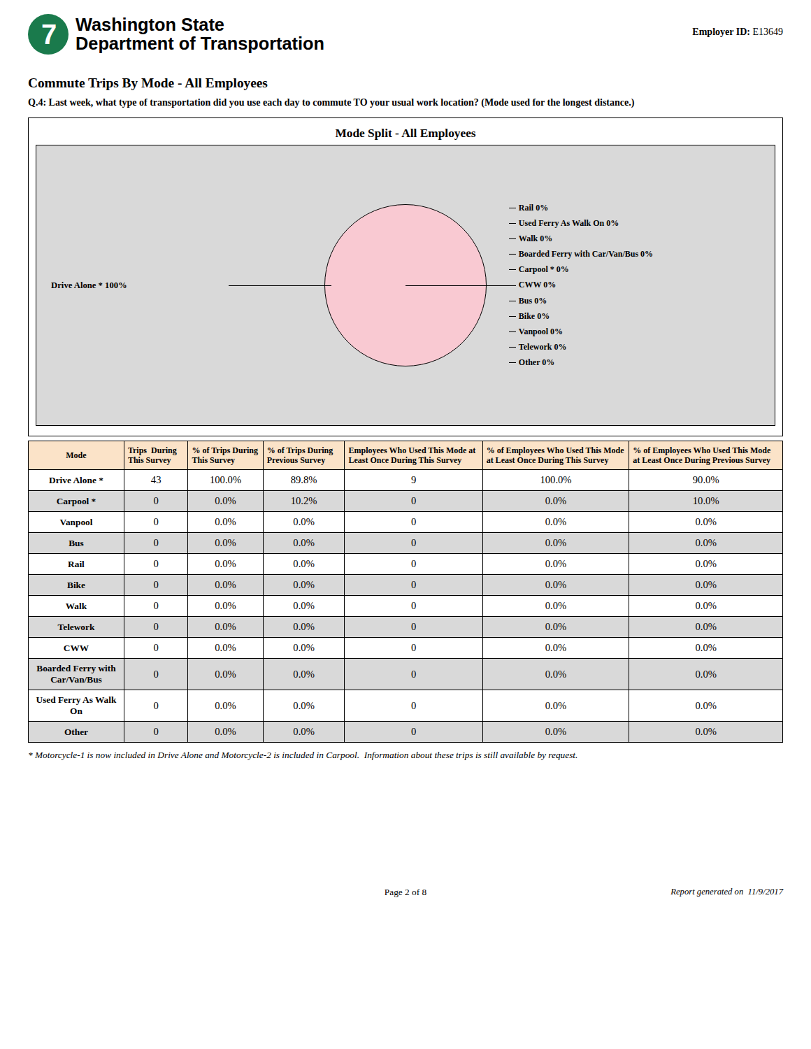7
Washington State
Department of Transportation
Employer ID: E13649
Commute Trips By Mode - All Employees
Q.4: Last week, what type of transportation did you use each day to commute TO your usual work location? (Mode used for the longest distance.)
Mode Split - All Employees
Drive Alone * 100%
Rail 0%
Used Ferry As Walk On 0%
Walk 0%
Boarded Ferry with Car/Van/Bus 0%
Carpool * 0%
CWW 0%
Bus 0%
Bike 0%
Vanpool 0%
Telework 0%
Other 0%
| Mode | Trips During This Survey | % of Trips During This Survey | % of Trips During Previous Survey | Employees Who Used This Mode at Least Once During This Survey | % of Employees Who Used This Mode at Least Once During This Survey | % of Employees Who Used This Mode at Least Once During Previous Survey |
| --- | --- | --- | --- | --- | --- | --- |
| Drive Alone * | 43 | 100.0% | 89.8% | 9 | 100.0% | 90.0% |
| Carpool * | 0 | 0.0% | 10.2% | 0 | 0.0% | 10.0% |
| Vanpool | 0 | 0.0% | 0.0% | 0 | 0.0% | 0.0% |
| Bus | 0 | 0.0% | 0.0% | 0 | 0.0% | 0.0% |
| Rail | 0 | 0.0% | 0.0% | 0 | 0.0% | 0.0% |
| Bike | 0 | 0.0% | 0.0% | 0 | 0.0% | 0.0% |
| Walk | 0 | 0.0% | 0.0% | 0 | 0.0% | 0.0% |
| Telework | 0 | 0.0% | 0.0% | 0 | 0.0% | 0.0% |
| CWW | 0 | 0.0% | 0.0% | 0 | 0.0% | 0.0% |
| Boarded Ferry with Car/Van/Bus | 0 | 0.0% | 0.0% | 0 | 0.0% | 0.0% |
| Used Ferry As Walk On | 0 | 0.0% | 0.0% | 0 | 0.0% | 0.0% |
| Other | 0 | 0.0% | 0.0% | 0 | 0.0% | 0.0% |
* Motorcycle-1 is now included in Drive Alone and Motorcycle-2 is included in Carpool. Information about these trips is still available by request.
Page 2 of 8
Report generated on 11/9/2017